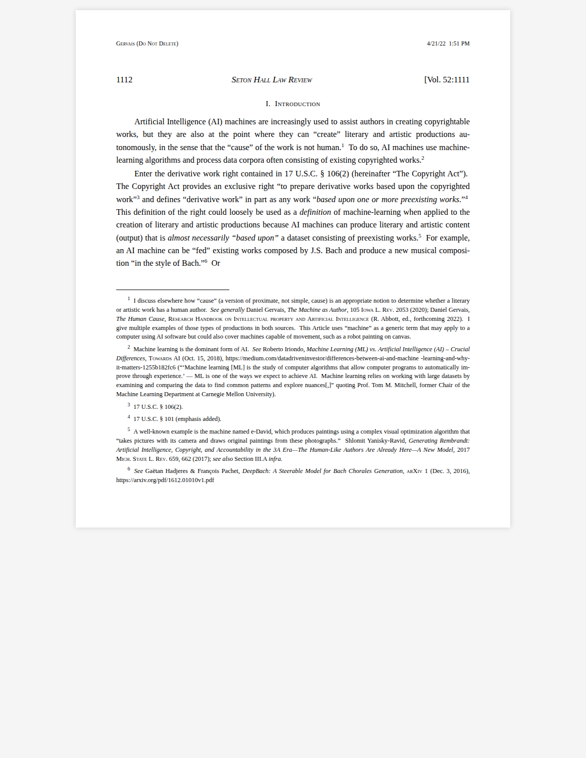Gervais (Do Not Delete) 4/21/22 1:51 PM
1112 Seton Hall Law Review [Vol. 52:1111
I. Introduction
Artificial Intelligence (AI) machines are increasingly used to assist authors in creating copyrightable works, but they are also at the point where they can “create” literary and artistic productions autonomously, in the sense that the “cause” of the work is not human.1 To do so, AI machines use machine-learning algorithms and process data corpora often consisting of existing copyrighted works.2
Enter the derivative work right contained in 17 U.S.C. § 106(2) (hereinafter “The Copyright Act”). The Copyright Act provides an exclusive right “to prepare derivative works based upon the copyrighted work”3 and defines “derivative work” in part as any work “based upon one or more preexisting works.”4 This definition of the right could loosely be used as a definition of machine-learning when applied to the creation of literary and artistic productions because AI machines can produce literary and artistic content (output) that is almost necessarily “based upon” a dataset consisting of preexisting works.5 For example, an AI machine can be “fed” existing works composed by J.S. Bach and produce a new musical composition “in the style of Bach.”6 Or
1 I discuss elsewhere how “cause” (a version of proximate, not simple, cause) is an appropriate notion to determine whether a literary or artistic work has a human author. See generally Daniel Gervais, The Machine as Author, 105 Iowa L. Rev. 2053 (2020); Daniel Gervais, The Human Cause, Research Handbook on Intellectual property and Artificial Intelligence (R. Abbott, ed., forthcoming 2022). I give multiple examples of those types of productions in both sources. This Article uses “machine” as a generic term that may apply to a computer using AI software but could also cover machines capable of movement, such as a robot painting on canvas.
2 Machine learning is the dominant form of AI. See Roberto Iriondo, Machine Learning (ML) vs. Artificial Intelligence (AI) – Crucial Differences, Towards AI (Oct. 15, 2018), https://medium.com/datadriveninvestor/differences-between-ai-and-machine -learning-and-why-it-matters-1255b182fc6 (“‘Machine learning [ML] is the study of computer algorithms that allow computer programs to automatically improve through experience.’ — ML is one of the ways we expect to achieve AI. Machine learning relies on working with large datasets by examining and comparing the data to find common patterns and explore nuances[,]” quoting Prof. Tom M. Mitchell, former Chair of the Machine Learning Department at Carnegie Mellon University).
3 17 U.S.C. § 106(2).
4 17 U.S.C. § 101 (emphasis added).
5 A well-known example is the machine named e-David, which produces paintings using a complex visual optimization algorithm that “takes pictures with its camera and draws original paintings from these photographs.” Shlomit Yanisky-Ravid, Generating Rembrandt: Artificial Intelligence, Copyright, and Accountability in the 3A Era—The Human-Like Authors Are Already Here—A New Model, 2017 Mich. State L. Rev. 659, 662 (2017); see also Section III.A infra.
6 See Gaëtan Hadjeres & François Pachet, DeepBach: A Steerable Model for Bach Chorales Generation, arXiv 1 (Dec. 3, 2016), https://arxiv.org/pdf/1612.01010v1.pdf